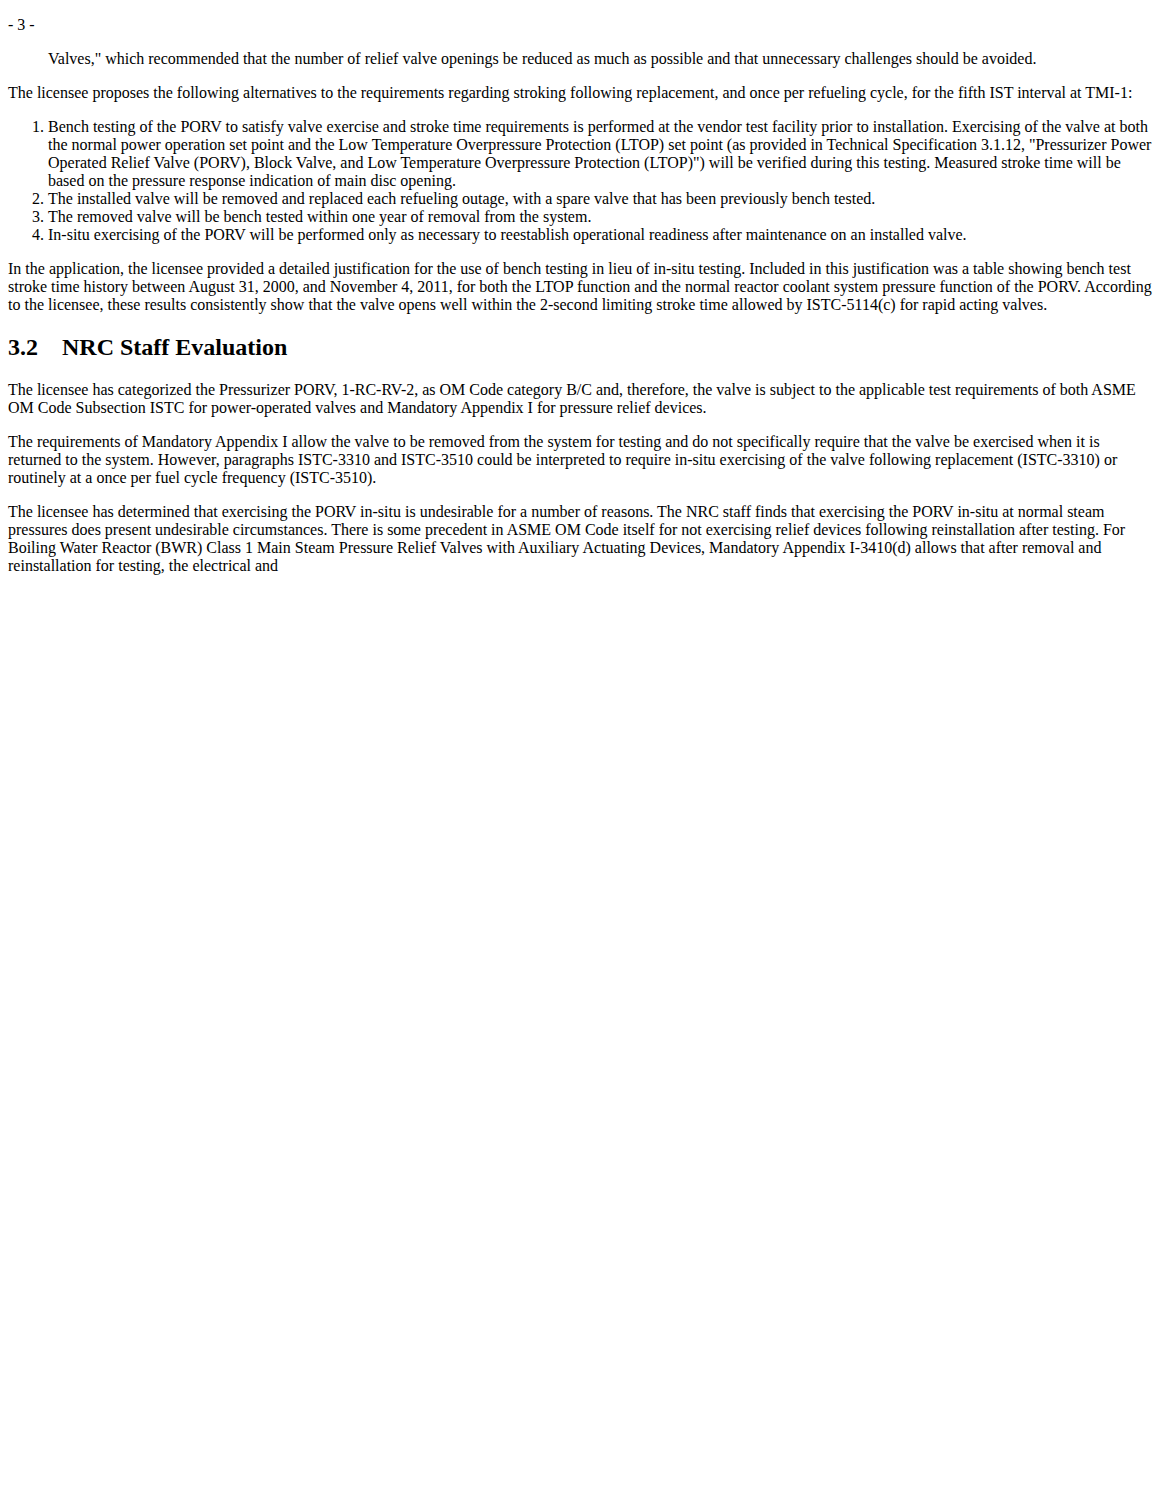- 3 -
Valves," which recommended that the number of relief valve openings be reduced as much as possible and that unnecessary challenges should be avoided.
The licensee proposes the following alternatives to the requirements regarding stroking following replacement, and once per refueling cycle, for the fifth IST interval at TMI-1:
Bench testing of the PORV to satisfy valve exercise and stroke time requirements is performed at the vendor test facility prior to installation. Exercising of the valve at both the normal power operation set point and the Low Temperature Overpressure Protection (LTOP) set point (as provided in Technical Specification 3.1.12, "Pressurizer Power Operated Relief Valve (PORV), Block Valve, and Low Temperature Overpressure Protection (LTOP)") will be verified during this testing. Measured stroke time will be based on the pressure response indication of main disc opening.
The installed valve will be removed and replaced each refueling outage, with a spare valve that has been previously bench tested.
The removed valve will be bench tested within one year of removal from the system.
In-situ exercising of the PORV will be performed only as necessary to reestablish operational readiness after maintenance on an installed valve.
In the application, the licensee provided a detailed justification for the use of bench testing in lieu of in-situ testing. Included in this justification was a table showing bench test stroke time history between August 31, 2000, and November 4, 2011, for both the LTOP function and the normal reactor coolant system pressure function of the PORV. According to the licensee, these results consistently show that the valve opens well within the 2-second limiting stroke time allowed by ISTC-5114(c) for rapid acting valves.
3.2 NRC Staff Evaluation
The licensee has categorized the Pressurizer PORV, 1-RC-RV-2, as OM Code category B/C and, therefore, the valve is subject to the applicable test requirements of both ASME OM Code Subsection ISTC for power-operated valves and Mandatory Appendix I for pressure relief devices.
The requirements of Mandatory Appendix I allow the valve to be removed from the system for testing and do not specifically require that the valve be exercised when it is returned to the system. However, paragraphs ISTC-3310 and ISTC-3510 could be interpreted to require in-situ exercising of the valve following replacement (ISTC-3310) or routinely at a once per fuel cycle frequency (ISTC-3510).
The licensee has determined that exercising the PORV in-situ is undesirable for a number of reasons. The NRC staff finds that exercising the PORV in-situ at normal steam pressures does present undesirable circumstances. There is some precedent in ASME OM Code itself for not exercising relief devices following reinstallation after testing. For Boiling Water Reactor (BWR) Class 1 Main Steam Pressure Relief Valves with Auxiliary Actuating Devices, Mandatory Appendix I-3410(d) allows that after removal and reinstallation for testing, the electrical and